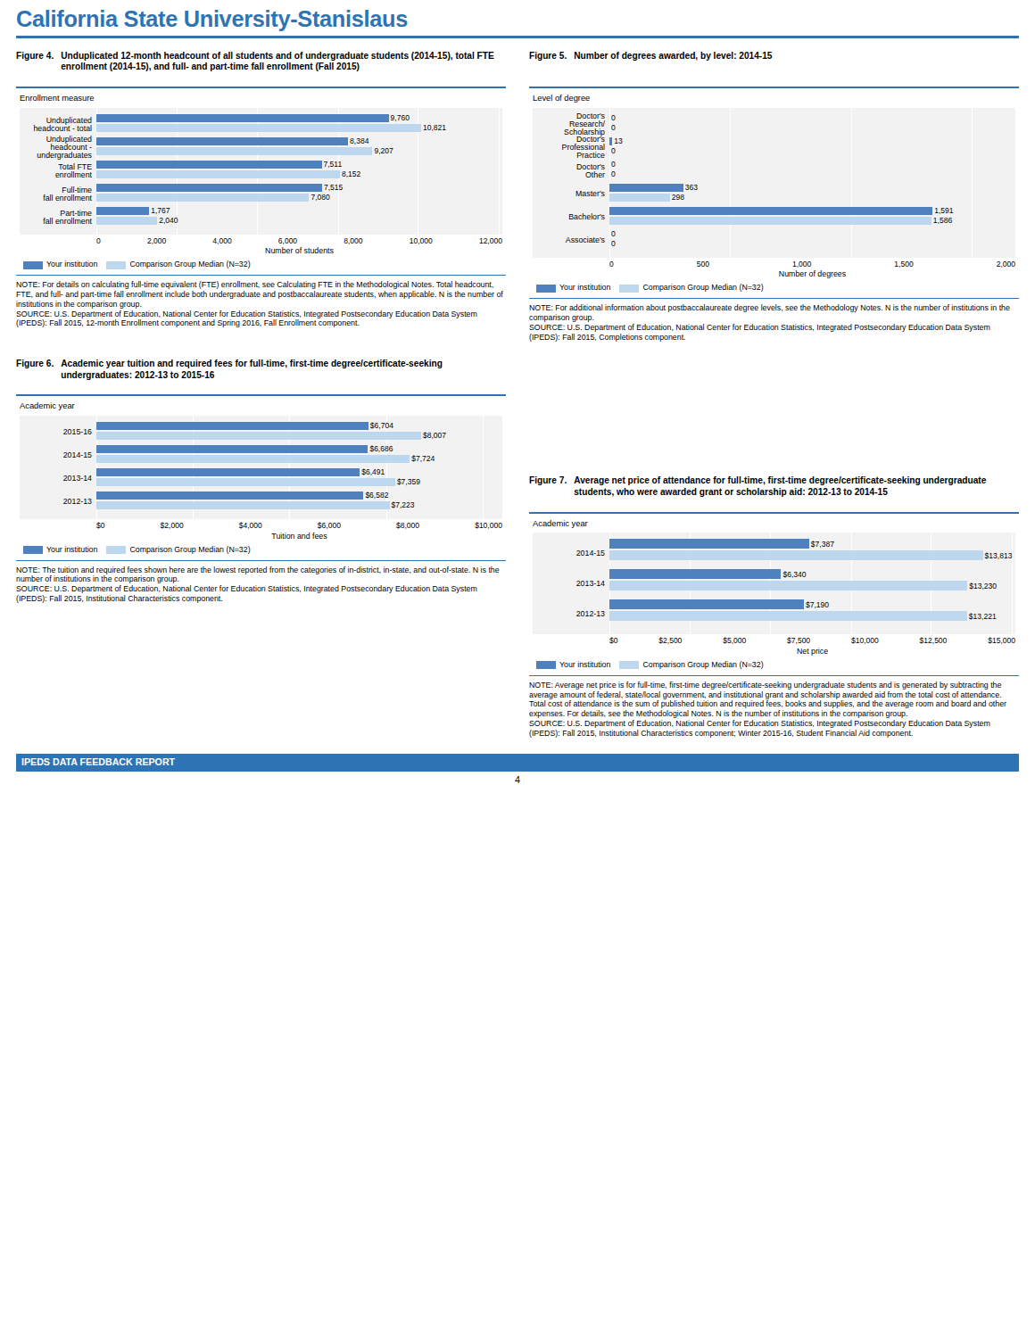California State University-Stanislaus
Figure 4. Unduplicated 12-month headcount of all students and of undergraduate students (2014-15), total FTE enrollment (2014-15), and full- and part-time fall enrollment (Fall 2015)
Enrollment measure
Unduplicated
headcount - total
9,760
10,821
Unduplicated
headcount -
undergraduates
8,384
9,207
Total FTE
enrollment
7,511
8,152
Full-time
fall enrollment
7,515
7,080
Part-time
fall enrollment
1,767
2,040
02,0004,0006,0008,00010,00012,000
Number of students
Your institution Comparison Group Median (N=32)
NOTE: For details on calculating full-time equivalent (FTE) enrollment, see Calculating FTE in the Methodological Notes. Total headcount, FTE, and full- and part-time fall enrollment include both undergraduate and postbaccalaureate students, when applicable. N is the number of institutions in the comparison group.
SOURCE: U.S. Department of Education, National Center for Education Statistics, Integrated Postsecondary Education Data System (IPEDS): Fall 2015, 12-month Enrollment component and Spring 2016, Fall Enrollment component.
Figure 6. Academic year tuition and required fees for full-time, first-time degree/certificate-seeking undergraduates: 2012-13 to 2015-16
Academic year
2015-16
$6,704
$8,007
2014-15
$6,686
$7,724
2013-14
$6,491
$7,359
2012-13
$6,582
$7,223
$0$2,000$4,000$6,000$8,000$10,000
Tuition and fees
Your institution Comparison Group Median (N=32)
NOTE: The tuition and required fees shown here are the lowest reported from the categories of in-district, in-state, and out-of-state. N is the number of institutions in the comparison group.
SOURCE: U.S. Department of Education, National Center for Education Statistics, Integrated Postsecondary Education Data System (IPEDS): Fall 2015, Institutional Characteristics component.
Figure 5. Number of degrees awarded, by level: 2014-15
Level of degree
Doctor's
Research/
Scholarship
0
0
Doctor's
Professional
Practice
13
0
Doctor's
Other
0
0
Master's
363
298
Bachelor's
1,591
1,586
Associate's
0
0
05001,0001,5002,000
Number of degrees
Your institution Comparison Group Median (N=32)
NOTE: For additional information about postbaccalaureate degree levels, see the Methodology Notes. N is the number of institutions in the comparison group.
SOURCE: U.S. Department of Education, National Center for Education Statistics, Integrated Postsecondary Education Data System (IPEDS): Fall 2015, Completions component.
Figure 7. Average net price of attendance for full-time, first-time degree/certificate-seeking undergraduate students, who were awarded grant or scholarship aid: 2012-13 to 2014-15
Academic year
2014-15
$7,387
$13,813
2013-14
$6,340
$13,230
2012-13
$7,190
$13,221
$0$2,500$5,000$7,500$10,000$12,500$15,000
Net price
Your institution Comparison Group Median (N=32)
NOTE: Average net price is for full-time, first-time degree/certificate-seeking undergraduate students and is generated by subtracting the average amount of federal, state/local government, and institutional grant and scholarship awarded aid from the total cost of attendance. Total cost of attendance is the sum of published tuition and required fees, books and supplies, and the average room and board and other expenses. For details, see the Methodological Notes. N is the number of institutions in the comparison group.
SOURCE: U.S. Department of Education, National Center for Education Statistics, Integrated Postsecondary Education Data System (IPEDS): Fall 2015, Institutional Characteristics component; Winter 2015-16, Student Financial Aid component.
IPEDS DATA FEEDBACK REPORT
4